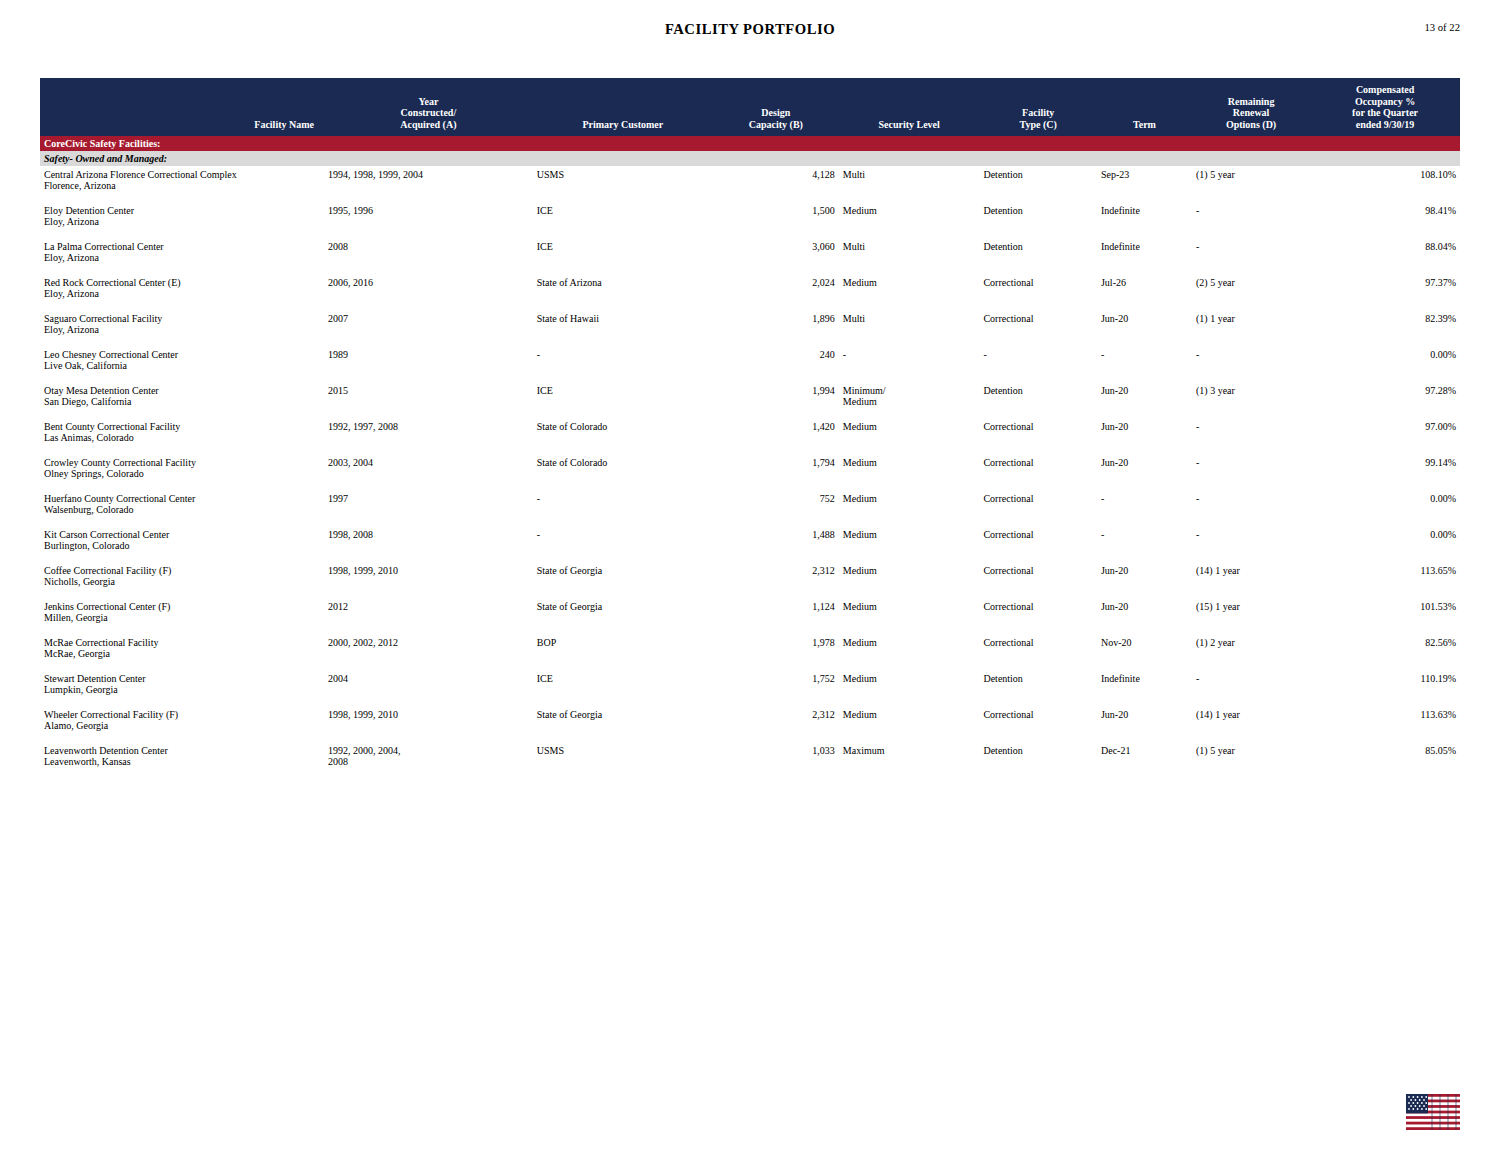FACILITY PORTFOLIO
13 of 22
| Facility Name | Year Constructed/ Acquired (A) | Primary Customer | Design Capacity (B) | Security Level | Facility Type (C) | Term | Remaining Renewal Options (D) | Compensated Occupancy % for the Quarter ended 9/30/19 |
| --- | --- | --- | --- | --- | --- | --- | --- | --- |
| CoreCivic Safety Facilities: |
| Safety- Owned and Managed: |
| Central Arizona Florence Correctional Complex Florence, Arizona | 1994, 1998, 1999, 2004 | USMS | 4,128 | Multi | Detention | Sep-23 | (1) 5 year | 108.10% |
| Eloy Detention Center Eloy, Arizona | 1995, 1996 | ICE | 1,500 | Medium | Detention | Indefinite | - | 98.41% |
| La Palma Correctional Center Eloy, Arizona | 2008 | ICE | 3,060 | Multi | Detention | Indefinite | - | 88.04% |
| Red Rock Correctional Center (E) Eloy, Arizona | 2006, 2016 | State of Arizona | 2,024 | Medium | Correctional | Jul-26 | (2) 5 year | 97.37% |
| Saguaro Correctional Facility Eloy, Arizona | 2007 | State of Hawaii | 1,896 | Multi | Correctional | Jun-20 | (1) 1 year | 82.39% |
| Leo Chesney Correctional Center Live Oak, California | 1989 | - | 240 | - | - | - | - | 0.00% |
| Otay Mesa Detention Center San Diego, California | 2015 | ICE | 1,994 | Minimum/ Medium | Detention | Jun-20 | (1) 3 year | 97.28% |
| Bent County Correctional Facility Las Animas, Colorado | 1992, 1997, 2008 | State of Colorado | 1,420 | Medium | Correctional | Jun-20 | - | 97.00% |
| Crowley County Correctional Facility Olney Springs, Colorado | 2003, 2004 | State of Colorado | 1,794 | Medium | Correctional | Jun-20 | - | 99.14% |
| Huerfano County Correctional Center Walsenburg, Colorado | 1997 | - | 752 | Medium | Correctional | - | - | 0.00% |
| Kit Carson Correctional Center Burlington, Colorado | 1998, 2008 | - | 1,488 | Medium | Correctional | - | - | 0.00% |
| Coffee Correctional Facility (F) Nicholls, Georgia | 1998, 1999, 2010 | State of Georgia | 2,312 | Medium | Correctional | Jun-20 | (14) 1 year | 113.65% |
| Jenkins Correctional Center (F) Millen, Georgia | 2012 | State of Georgia | 1,124 | Medium | Correctional | Jun-20 | (15) 1 year | 101.53% |
| McRae Correctional Facility McRae, Georgia | 2000, 2002, 2012 | BOP | 1,978 | Medium | Correctional | Nov-20 | (1) 2 year | 82.56% |
| Stewart Detention Center Lumpkin, Georgia | 2004 | ICE | 1,752 | Medium | Detention | Indefinite | - | 110.19% |
| Wheeler Correctional Facility (F) Alamo, Georgia | 1998, 1999, 2010 | State of Georgia | 2,312 | Medium | Correctional | Jun-20 | (14) 1 year | 113.63% |
| Leavenworth Detention Center Leavenworth, Kansas | 1992, 2000, 2004, 2008 | USMS | 1,033 | Maximum | Detention | Dec-21 | (1) 5 year | 85.05% |